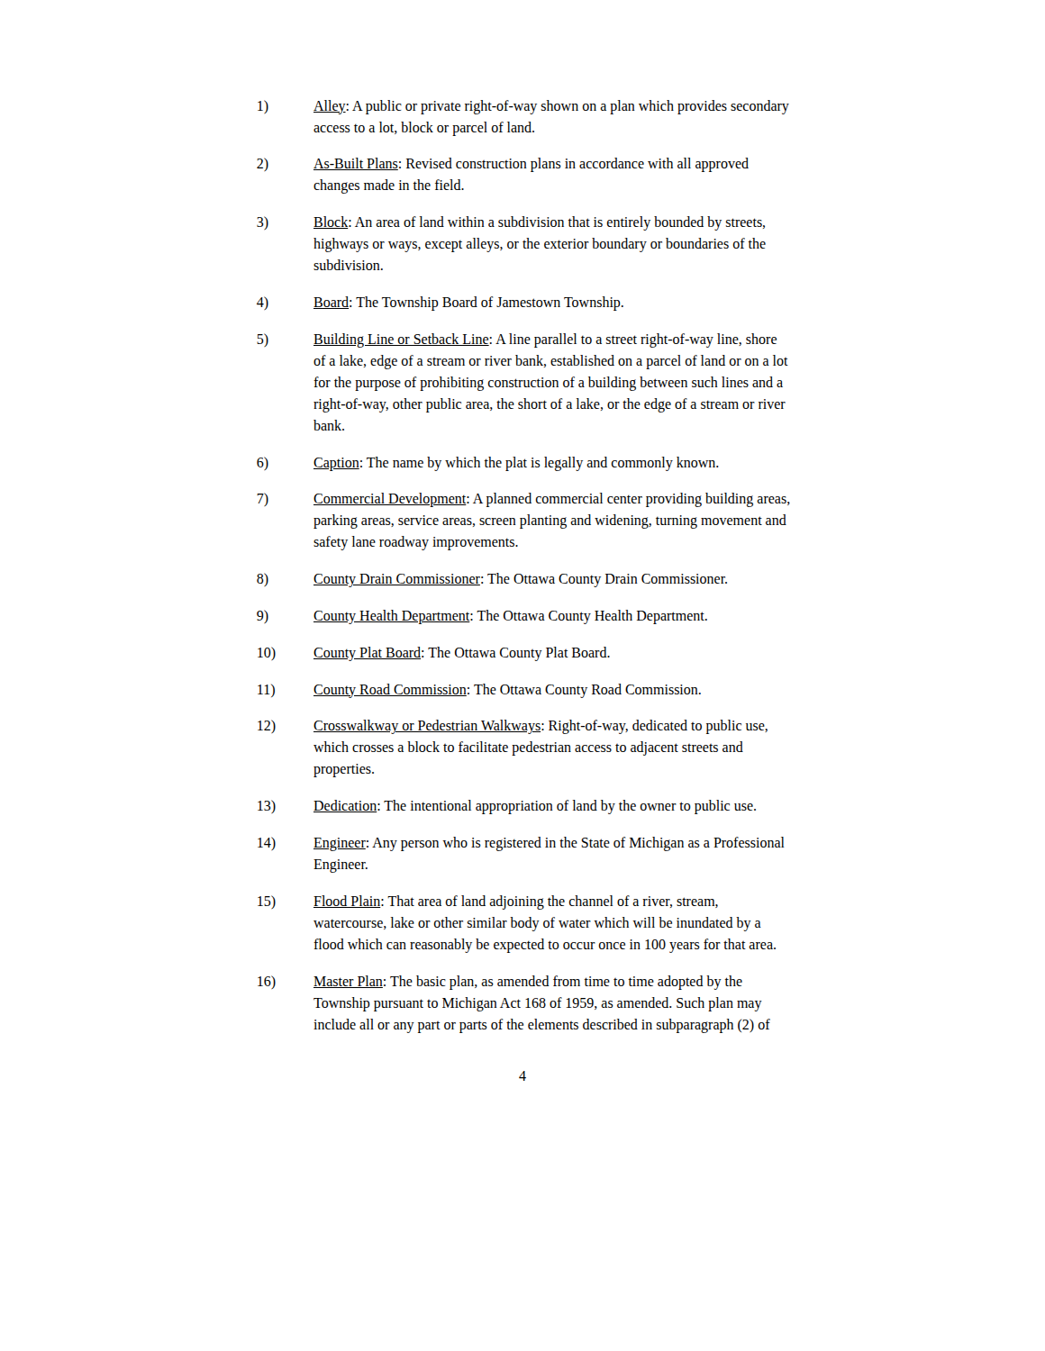1) Alley: A public or private right-of-way shown on a plan which provides secondary access to a lot, block or parcel of land.
2) As-Built Plans: Revised construction plans in accordance with all approved changes made in the field.
3) Block: An area of land within a subdivision that is entirely bounded by streets, highways or ways, except alleys, or the exterior boundary or boundaries of the subdivision.
4) Board: The Township Board of Jamestown Township.
5) Building Line or Setback Line: A line parallel to a street right-of-way line, shore of a lake, edge of a stream or river bank, established on a parcel of land or on a lot for the purpose of prohibiting construction of a building between such lines and a right-of-way, other public area, the short of a lake, or the edge of a stream or river bank.
6) Caption: The name by which the plat is legally and commonly known.
7) Commercial Development: A planned commercial center providing building areas, parking areas, service areas, screen planting and widening, turning movement and safety lane roadway improvements.
8) County Drain Commissioner: The Ottawa County Drain Commissioner.
9) County Health Department: The Ottawa County Health Department.
10) County Plat Board: The Ottawa County Plat Board.
11) County Road Commission: The Ottawa County Road Commission.
12) Crosswalkway or Pedestrian Walkways: Right-of-way, dedicated to public use, which crosses a block to facilitate pedestrian access to adjacent streets and properties.
13) Dedication: The intentional appropriation of land by the owner to public use.
14) Engineer: Any person who is registered in the State of Michigan as a Professional Engineer.
15) Flood Plain: That area of land adjoining the channel of a river, stream, watercourse, lake or other similar body of water which will be inundated by a flood which can reasonably be expected to occur once in 100 years for that area.
16) Master Plan: The basic plan, as amended from time to time adopted by the Township pursuant to Michigan Act 168 of 1959, as amended. Such plan may include all or any part or parts of the elements described in subparagraph (2) of
4